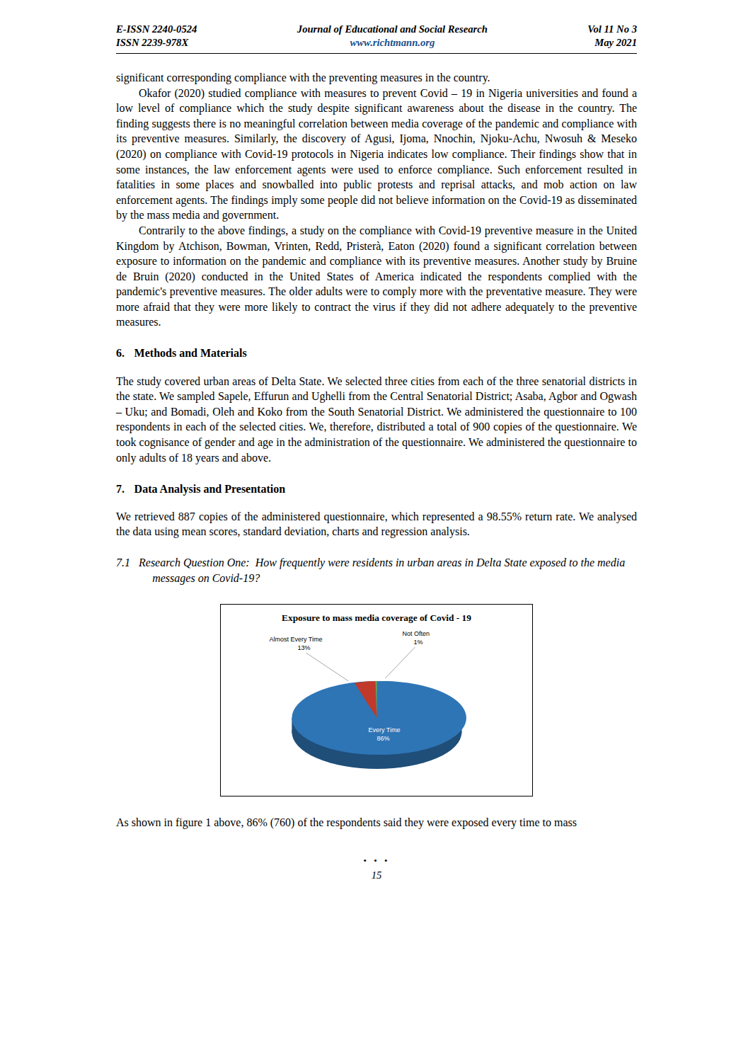E-ISSN 2240-0524
ISSN 2239-978X
Journal of Educational and Social Research
www.richtmann.org
Vol 11 No 3
May 2021
significant corresponding compliance with the preventing measures in the country.
Okafor (2020) studied compliance with measures to prevent Covid – 19 in Nigeria universities and found a low level of compliance which the study despite significant awareness about the disease in the country. The finding suggests there is no meaningful correlation between media coverage of the pandemic and compliance with its preventive measures. Similarly, the discovery of Agusi, Ijoma, Nnochin, Njoku-Achu, Nwosuh & Meseko (2020) on compliance with Covid-19 protocols in Nigeria indicates low compliance. Their findings show that in some instances, the law enforcement agents were used to enforce compliance. Such enforcement resulted in fatalities in some places and snowballed into public protests and reprisal attacks, and mob action on law enforcement agents. The findings imply some people did not believe information on the Covid-19 as disseminated by the mass media and government.
Contrarily to the above findings, a study on the compliance with Covid-19 preventive measure in the United Kingdom by Atchison, Bowman, Vrinten, Redd, Pristerà, Eaton (2020) found a significant correlation between exposure to information on the pandemic and compliance with its preventive measures. Another study by Bruine de Bruin (2020) conducted in the United States of America indicated the respondents complied with the pandemic's preventive measures. The older adults were to comply more with the preventative measure. They were more afraid that they were more likely to contract the virus if they did not adhere adequately to the preventive measures.
6. Methods and Materials
The study covered urban areas of Delta State. We selected three cities from each of the three senatorial districts in the state. We sampled Sapele, Effurun and Ughelli from the Central Senatorial District; Asaba, Agbor and Ogwash – Uku; and Bomadi, Oleh and Koko from the South Senatorial District. We administered the questionnaire to 100 respondents in each of the selected cities. We, therefore, distributed a total of 900 copies of the questionnaire. We took cognisance of gender and age in the administration of the questionnaire. We administered the questionnaire to only adults of 18 years and above.
7. Data Analysis and Presentation
We retrieved 887 copies of the administered questionnaire, which represented a 98.55% return rate. We analysed the data using mean scores, standard deviation, charts and regression analysis.
7.1 Research Question One: How frequently were residents in urban areas in Delta State exposed to the media messages on Covid-19?
Exposure to mass media coverage of Covid - 19
Almost Every Time 13% Not Often 1% Every Time 86%
As shown in figure 1 above, 86% (760) of the respondents said they were exposed every time to mass
• • • 15